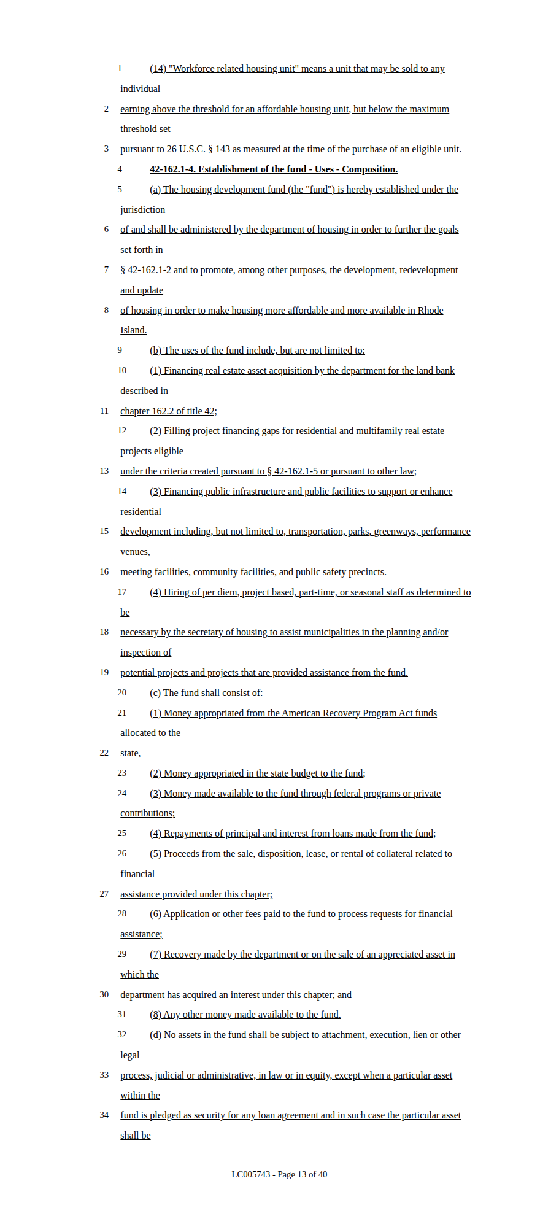(14) "Workforce related housing unit" means a unit that may be sold to any individual
earning above the threshold for an affordable housing unit, but below the maximum threshold set
pursuant to 26 U.S.C. § 143 as measured at the time of the purchase of an eligible unit.
42-162.1-4. Establishment of the fund - Uses - Composition.
(a) The housing development fund (the "fund") is hereby established under the jurisdiction
of and shall be administered by the department of housing in order to further the goals set forth in
§ 42-162.1-2 and to promote, among other purposes, the development, redevelopment and update
of housing in order to make housing more affordable and more available in Rhode Island.
(b) The uses of the fund include, but are not limited to:
(1) Financing real estate asset acquisition by the department for the land bank described in
chapter 162.2 of title 42;
(2) Filling project financing gaps for residential and multifamily real estate projects eligible
under the criteria created pursuant to § 42-162.1-5 or pursuant to other law;
(3) Financing public infrastructure and public facilities to support or enhance residential
development including, but not limited to, transportation, parks, greenways, performance venues,
meeting facilities, community facilities, and public safety precincts.
(4) Hiring of per diem, project based, part-time, or seasonal staff as determined to be
necessary by the secretary of housing to assist municipalities in the planning and/or inspection of
potential projects and projects that are provided assistance from the fund.
(c) The fund shall consist of:
(1) Money appropriated from the American Recovery Program Act funds allocated to the
state,
(2) Money appropriated in the state budget to the fund;
(3) Money made available to the fund through federal programs or private contributions;
(4) Repayments of principal and interest from loans made from the fund;
(5) Proceeds from the sale, disposition, lease, or rental of collateral related to financial
assistance provided under this chapter;
(6) Application or other fees paid to the fund to process requests for financial assistance;
(7) Recovery made by the department or on the sale of an appreciated asset in which the
department has acquired an interest under this chapter; and
(8) Any other money made available to the fund.
(d) No assets in the fund shall be subject to attachment, execution, lien or other legal
process, judicial or administrative, in law or in equity, except when a particular asset within the
fund is pledged as security for any loan agreement and in such case the particular asset shall be
LC005743 - Page 13 of 40